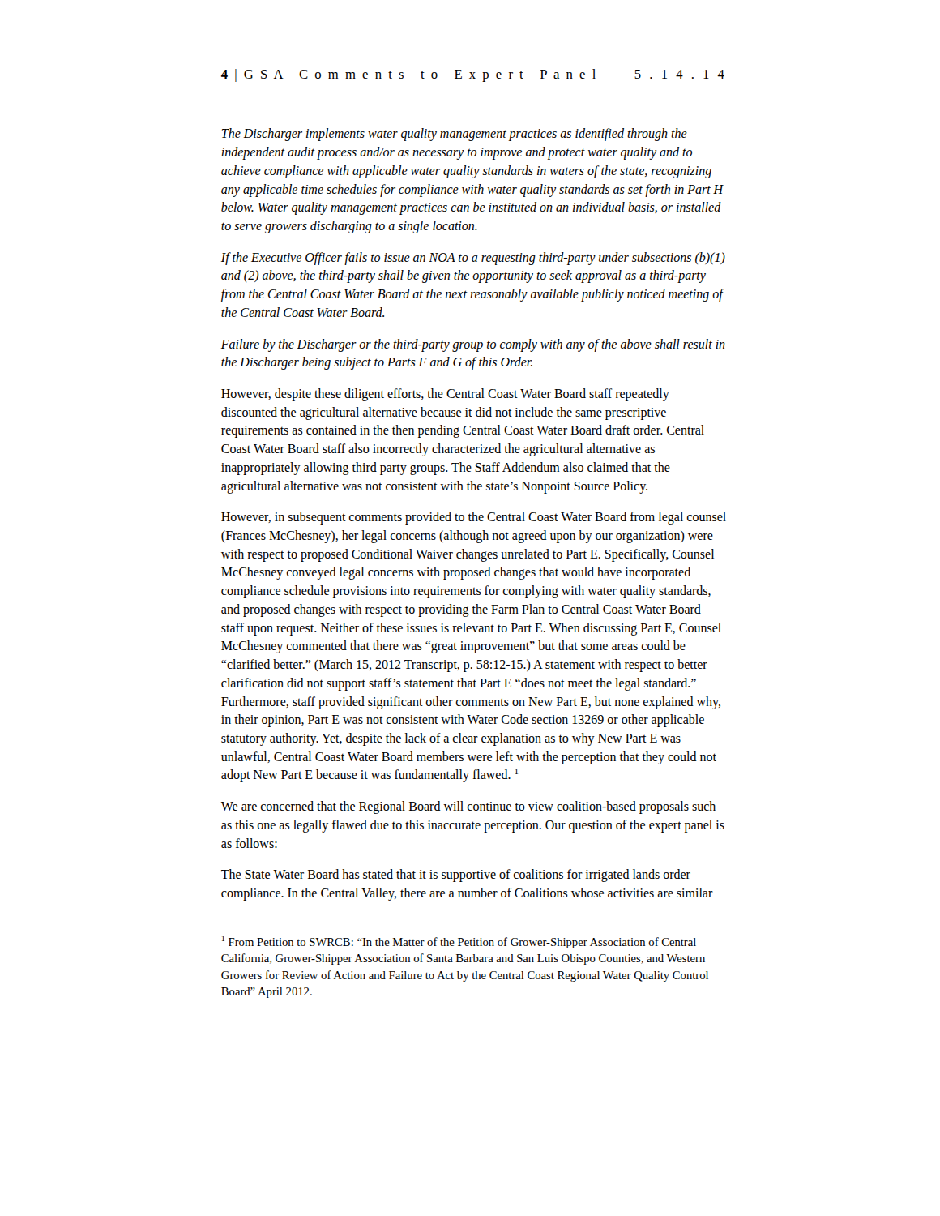4 | G S A C o m m e n t s t o E x p e r t P a n e l
5 . 1 4 . 1 4
The Discharger implements water quality management practices as identified through the independent audit process and/or as necessary to improve and protect water quality and to achieve compliance with applicable water quality standards in waters of the state, recognizing any applicable time schedules for compliance with water quality standards as set forth in Part H below. Water quality management practices can be instituted on an individual basis, or installed to serve growers discharging to a single location.
If the Executive Officer fails to issue an NOA to a requesting third-party under subsections (b)(1) and (2) above, the third-party shall be given the opportunity to seek approval as a third-party from the Central Coast Water Board at the next reasonably available publicly noticed meeting of the Central Coast Water Board.
Failure by the Discharger or the third-party group to comply with any of the above shall result in the Discharger being subject to Parts F and G of this Order.
However, despite these diligent efforts, the Central Coast Water Board staff repeatedly discounted the agricultural alternative because it did not include the same prescriptive requirements as contained in the then pending Central Coast Water Board draft order. Central Coast Water Board staff also incorrectly characterized the agricultural alternative as inappropriately allowing third party groups. The Staff Addendum also claimed that the agricultural alternative was not consistent with the state’s Nonpoint Source Policy.
However, in subsequent comments provided to the Central Coast Water Board from legal counsel (Frances McChesney), her legal concerns (although not agreed upon by our organization) were with respect to proposed Conditional Waiver changes unrelated to Part E. Specifically, Counsel McChesney conveyed legal concerns with proposed changes that would have incorporated compliance schedule provisions into requirements for complying with water quality standards, and proposed changes with respect to providing the Farm Plan to Central Coast Water Board staff upon request. Neither of these issues is relevant to Part E. When discussing Part E, Counsel McChesney commented that there was “great improvement” but that some areas could be “clarified better.” (March 15, 2012 Transcript, p. 58:12-15.) A statement with respect to better clarification did not support staff’s statement that Part E “does not meet the legal standard.” Furthermore, staff provided significant other comments on New Part E, but none explained why, in their opinion, Part E was not consistent with Water Code section 13269 or other applicable statutory authority. Yet, despite the lack of a clear explanation as to why New Part E was unlawful, Central Coast Water Board members were left with the perception that they could not adopt New Part E because it was fundamentally flawed. 1
We are concerned that the Regional Board will continue to view coalition-based proposals such as this one as legally flawed due to this inaccurate perception. Our question of the expert panel is as follows:
The State Water Board has stated that it is supportive of coalitions for irrigated lands order compliance. In the Central Valley, there are a number of Coalitions whose activities are similar
1 From Petition to SWRCB: “In the Matter of the Petition of Grower-Shipper Association of Central California, Grower-Shipper Association of Santa Barbara and San Luis Obispo Counties, and Western Growers for Review of Action and Failure to Act by the Central Coast Regional Water Quality Control Board” April 2012.